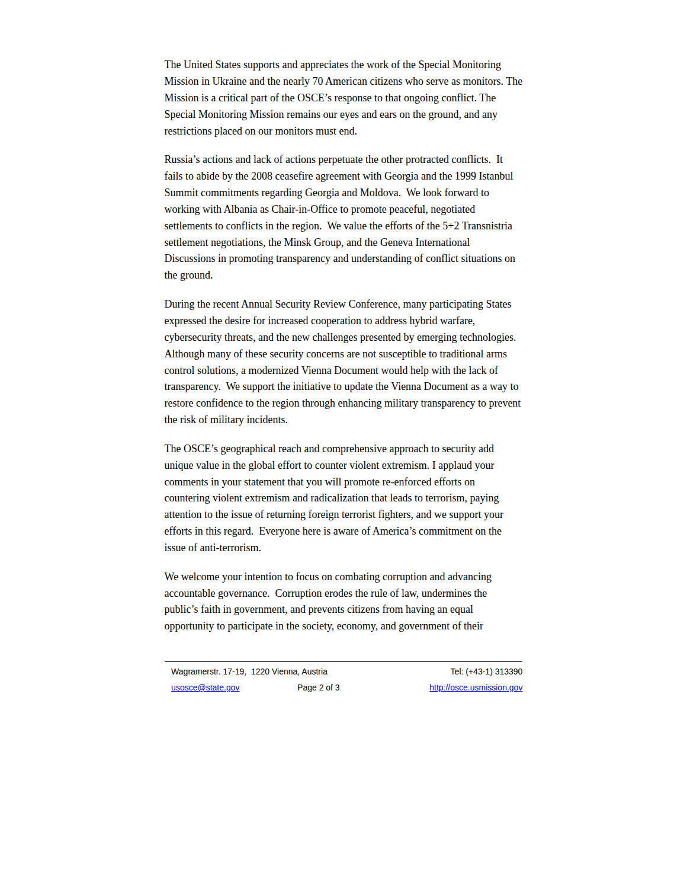The United States supports and appreciates the work of the Special Monitoring Mission in Ukraine and the nearly 70 American citizens who serve as monitors. The Mission is a critical part of the OSCE’s response to that ongoing conflict. The Special Monitoring Mission remains our eyes and ears on the ground, and any restrictions placed on our monitors must end.
Russia’s actions and lack of actions perpetuate the other protracted conflicts. It fails to abide by the 2008 ceasefire agreement with Georgia and the 1999 Istanbul Summit commitments regarding Georgia and Moldova. We look forward to working with Albania as Chair-in-Office to promote peaceful, negotiated settlements to conflicts in the region. We value the efforts of the 5+2 Transnistria settlement negotiations, the Minsk Group, and the Geneva International Discussions in promoting transparency and understanding of conflict situations on the ground.
During the recent Annual Security Review Conference, many participating States expressed the desire for increased cooperation to address hybrid warfare, cybersecurity threats, and the new challenges presented by emerging technologies. Although many of these security concerns are not susceptible to traditional arms control solutions, a modernized Vienna Document would help with the lack of transparency. We support the initiative to update the Vienna Document as a way to restore confidence to the region through enhancing military transparency to prevent the risk of military incidents.
The OSCE’s geographical reach and comprehensive approach to security add unique value in the global effort to counter violent extremism. I applaud your comments in your statement that you will promote re-enforced efforts on countering violent extremism and radicalization that leads to terrorism, paying attention to the issue of returning foreign terrorist fighters, and we support your efforts in this regard. Everyone here is aware of America’s commitment on the issue of anti-terrorism.
We welcome your intention to focus on combating corruption and advancing accountable governance. Corruption erodes the rule of law, undermines the public’s faith in government, and prevents citizens from having an equal opportunity to participate in the society, economy, and government of their
Wagramerstr. 17-19, 1220 Vienna, Austria
Tel: (+43-1) 313390
usosce@state.gov
Page 2 of 3
http://osce.usmission.gov